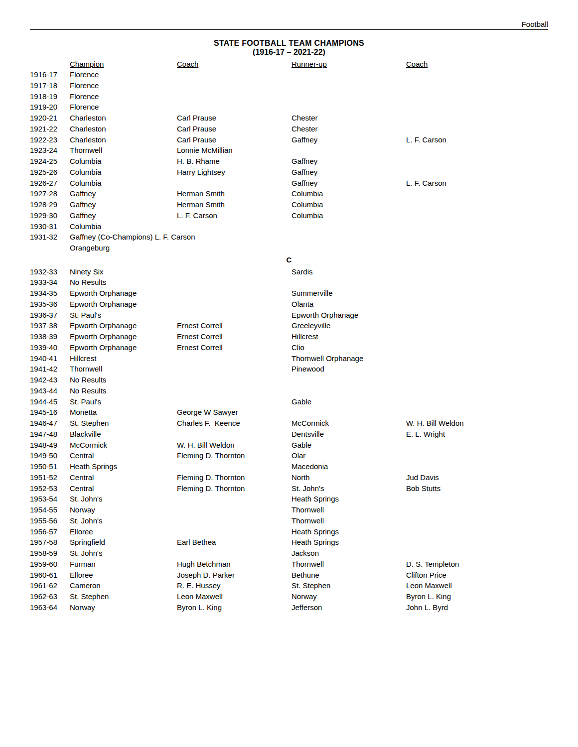Football
STATE FOOTBALL TEAM CHAMPIONS
(1916-17 – 2021-22)
| | Champion | Coach | Runner-up | Coach |
| --- | --- | --- | --- | --- |
| 1916-17 | Florence | | | |
| 1917-18 | Florence | | | |
| 1918-19 | Florence | | | |
| 1919-20 | Florence | | | |
| 1920-21 | Charleston | Carl Prause | Chester | |
| 1921-22 | Charleston | Carl Prause | Chester | |
| 1922-23 | Charleston | Carl Prause | Gaffney | L. F. Carson |
| 1923-24 | Thornwell | Lonnie McMillian | | |
| 1924-25 | Columbia | H. B. Rhame | Gaffney | |
| 1925-26 | Columbia | Harry Lightsey | Gaffney | |
| 1926-27 | Columbia | | Gaffney | L. F. Carson |
| 1927-28 | Gaffney | Herman Smith | Columbia | |
| 1928-29 | Gaffney | Herman Smith | Columbia | |
| 1929-30 | Gaffney | L. F. Carson | Columbia | |
| 1930-31 | Columbia | | | |
| 1931-32 | Gaffney (Co-Champions) L. F. Carson | | |
| | Orangeburg | | | |
| C |
| 1932-33 | Ninety Six | | Sardis | |
| 1933-34 | No Results | | | |
| 1934-35 | Epworth Orphanage | | Summerville | |
| 1935-36 | Epworth Orphanage | | Olanta | |
| 1936-37 | St. Paul's | | Epworth Orphanage | |
| 1937-38 | Epworth Orphanage | Ernest Correll | Greeleyville | |
| 1938-39 | Epworth Orphanage | Ernest Correll | Hillcrest | |
| 1939-40 | Epworth Orphanage | Ernest Correll | Clio | |
| 1940-41 | Hillcrest | | Thornwell Orphanage | |
| 1941-42 | Thornwell | | Pinewood | |
| 1942-43 | No Results | | | |
| 1943-44 | No Results | | | |
| 1944-45 | St. Paul's | | Gable | |
| 1945-16 | Monetta | George W Sawyer | | |
| 1946-47 | St. Stephen | Charles F. Keence | McCormick | W. H. Bill Weldon |
| 1947-48 | Blackville | | Dentsville | E. L. Wright |
| 1948-49 | McCormick | W. H. Bill Weldon | Gable | |
| 1949-50 | Central | Fleming D. Thornton | Olar | |
| 1950-51 | Heath Springs | | Macedonia | |
| 1951-52 | Central | Fleming D. Thornton | North | Jud Davis |
| 1952-53 | Central | Fleming D. Thornton | St. John's | Bob Stutts |
| 1953-54 | St. John's | | Heath Springs | |
| 1954-55 | Norway | | Thornwell | |
| 1955-56 | St. John's | | Thornwell | |
| 1956-57 | Elloree | | Heath Springs | |
| 1957-58 | Springfield | Earl Bethea | Heath Springs | |
| 1958-59 | St. John's | | Jackson | |
| 1959-60 | Furman | Hugh Betchman | Thornwell | D. S. Templeton |
| 1960-61 | Elloree | Joseph D. Parker | Bethune | Clifton Price |
| 1961-62 | Cameron | R. E. Hussey | St. Stephen | Leon Maxwell |
| 1962-63 | St. Stephen | Leon Maxwell | Norway | Byron L. King |
| 1963-64 | Norway | Byron L. King | Jefferson | John L. Byrd |